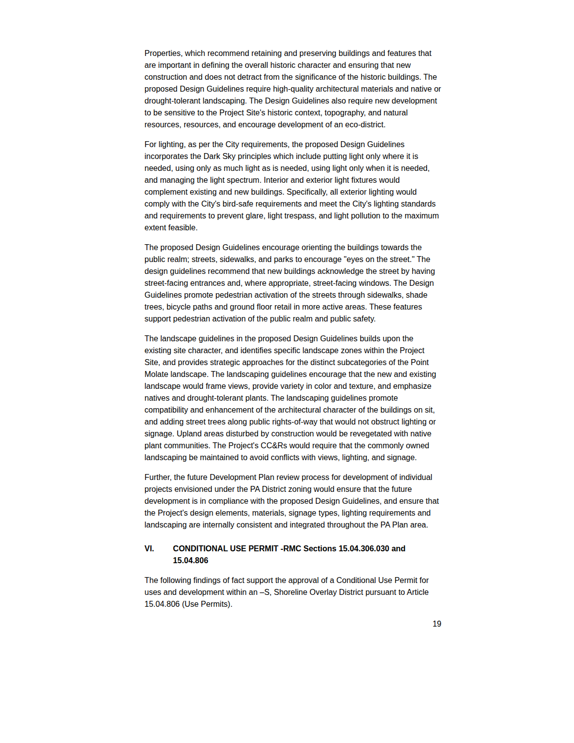Properties, which recommend retaining and preserving buildings and features that are important in defining the overall historic character and ensuring that new construction and does not detract from the significance of the historic buildings. The proposed Design Guidelines require high-quality architectural materials and native or drought-tolerant landscaping. The Design Guidelines also require new development to be sensitive to the Project Site's historic context, topography, and natural resources, resources, and encourage development of an eco-district.
For lighting, as per the City requirements, the proposed Design Guidelines incorporates the Dark Sky principles which include putting light only where it is needed, using only as much light as is needed, using light only when it is needed, and managing the light spectrum. Interior and exterior light fixtures would complement existing and new buildings. Specifically, all exterior lighting would comply with the City's bird-safe requirements and meet the City's lighting standards and requirements to prevent glare, light trespass, and light pollution to the maximum extent feasible.
The proposed Design Guidelines encourage orienting the buildings towards the public realm; streets, sidewalks, and parks to encourage "eyes on the street." The design guidelines recommend that new buildings acknowledge the street by having street-facing entrances and, where appropriate, street-facing windows. The Design Guidelines promote pedestrian activation of the streets through sidewalks, shade trees, bicycle paths and ground floor retail in more active areas. These features support pedestrian activation of the public realm and public safety.
The landscape guidelines in the proposed Design Guidelines builds upon the existing site character, and identifies specific landscape zones within the Project Site, and provides strategic approaches for the distinct subcategories of the Point Molate landscape. The landscaping guidelines encourage that the new and existing landscape would frame views, provide variety in color and texture, and emphasize natives and drought-tolerant plants. The landscaping guidelines promote compatibility and enhancement of the architectural character of the buildings on sit, and adding street trees along public rights-of-way that would not obstruct lighting or signage. Upland areas disturbed by construction would be revegetated with native plant communities. The Project's CC&Rs would require that the commonly owned landscaping be maintained to avoid conflicts with views, lighting, and signage.
Further, the future Development Plan review process for development of individual projects envisioned under the PA District zoning would ensure that the future development is in compliance with the proposed Design Guidelines, and ensure that the Project's design elements, materials, signage types, lighting requirements and landscaping are internally consistent and integrated throughout the PA Plan area.
VI. CONDITIONAL USE PERMIT -RMC Sections 15.04.306.030 and 15.04.806
The following findings of fact support the approval of a Conditional Use Permit for uses and development within an –S, Shoreline Overlay District pursuant to Article 15.04.806 (Use Permits).
19